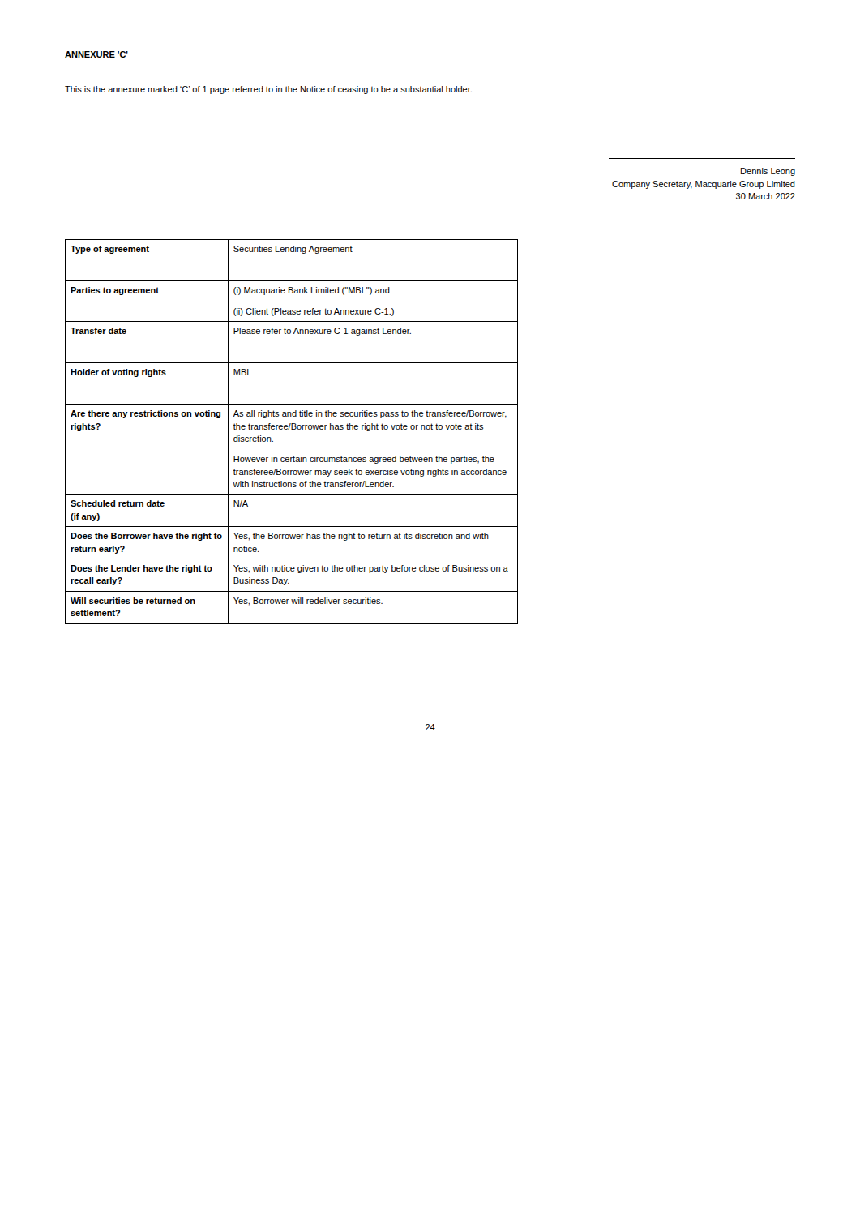ANNEXURE 'C'
This is the annexure marked ‘C’ of 1 page referred to in the Notice of ceasing to be a substantial holder.
Dennis Leong Company Secretary, Macquarie Group Limited 30 March 2022
| Type of agreement | Securities Lending Agreement |
| Parties to agreement | (i) Macquarie Bank Limited ("MBL") and (ii) Client (Please refer to Annexure C-1.) |
| Transfer date | Please refer to Annexure C-1 against Lender. |
| Holder of voting rights | MBL |
| Are there any restrictions on voting rights? | As all rights and title in the securities pass to the transferee/Borrower, the transferee/Borrower has the right to vote or not to vote at its discretion. However in certain circumstances agreed between the parties, the transferee/Borrower may seek to exercise voting rights in accordance with instructions of the transferor/Lender. |
| Scheduled return date (if any) | N/A |
| Does the Borrower have the right to return early? | Yes, the Borrower has the right to return at its discretion and with notice. |
| Does the Lender have the right to recall early? | Yes, with notice given to the other party before close of Business on a Business Day. |
| Will securities be returned on settlement? | Yes, Borrower will redeliver securities. |
24